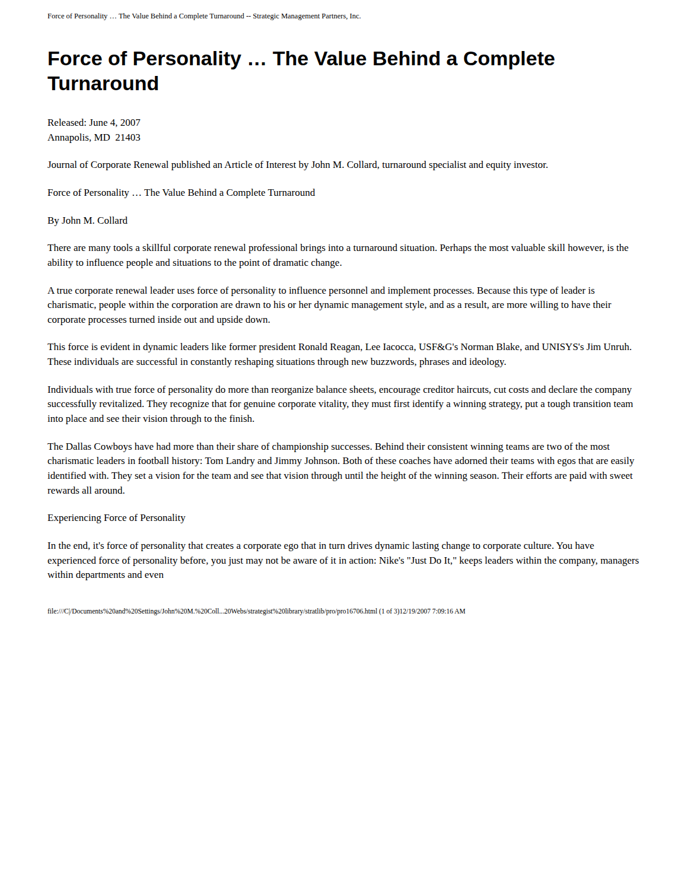Force of Personality … The Value Behind a Complete Turnaround -- Strategic Management Partners, Inc.
Force of Personality … The Value Behind a Complete Turnaround
Released: June 4, 2007
Annapolis, MD 21403
Journal of Corporate Renewal published an Article of Interest by John M. Collard, turnaround specialist and equity investor.
Force of Personality … The Value Behind a Complete Turnaround
By John M. Collard
There are many tools a skillful corporate renewal professional brings into a turnaround situation. Perhaps the most valuable skill however, is the ability to influence people and situations to the point of dramatic change.
A true corporate renewal leader uses force of personality to influence personnel and implement processes. Because this type of leader is charismatic, people within the corporation are drawn to his or her dynamic management style, and as a result, are more willing to have their corporate processes turned inside out and upside down.
This force is evident in dynamic leaders like former president Ronald Reagan, Lee Iacocca, USF&G's Norman Blake, and UNISYS's Jim Unruh. These individuals are successful in constantly reshaping situations through new buzzwords, phrases and ideology.
Individuals with true force of personality do more than reorganize balance sheets, encourage creditor haircuts, cut costs and declare the company successfully revitalized. They recognize that for genuine corporate vitality, they must first identify a winning strategy, put a tough transition team into place and see their vision through to the finish.
The Dallas Cowboys have had more than their share of championship successes. Behind their consistent winning teams are two of the most charismatic leaders in football history: Tom Landry and Jimmy Johnson. Both of these coaches have adorned their teams with egos that are easily identified with. They set a vision for the team and see that vision through until the height of the winning season. Their efforts are paid with sweet rewards all around.
Experiencing Force of Personality
In the end, it's force of personality that creates a corporate ego that in turn drives dynamic lasting change to corporate culture. You have experienced force of personality before, you just may not be aware of it in action: Nike's "Just Do It," keeps leaders within the company, managers within departments and even
file:///C|/Documents%20and%20Settings/John%20M.%20Coll...20Webs/strategist%20library/stratlib/pro/pro16706.html (1 of 3)12/19/2007 7:09:16 AM